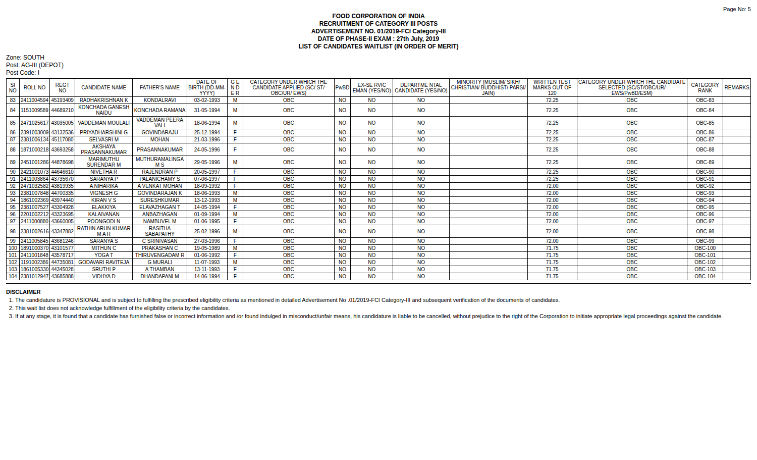Page No: 5
FOOD CORPORATION OF INDIA
RECRUITMENT OF CATEGORY III POSTS
ADVERTISEMENT NO. 01/2019-FCI Category-III
DATE OF PHASE-II EXAM : 27th July, 2019
LIST OF CANDIDATES WAITLIST (IN ORDER OF MERIT)
Zone: SOUTH
Post: AG-III (DEPOT)
Post Code: I
| SI NO | ROLL NO | REGT NO | CANDIDATE NAME | FATHER'S NAME | DATE OF BIRTH (DD-MM-YYYY) | G E N D E R | CATEGORY UNDER WHICH THE CANDIDATE APPLIED (SC/ ST/ OBC/UR/ EWS) | PwBD | EX-SE RVIC EMAN (YES/NO) | DEPARTME NTAL CANDIDATE (YES/NO) | MINORITY (MUSLIM/ SIKH/ CHRISTIAN/ BUDDHIST/ PARSI/ JAIN) | WRITTEN TEST MARKS OUT OF 120 | CATEGORY UNDER WHICH THE CANDIDATE SELECTED (SC/ST/OBC/UR/ EWS/PwBD/ESM) | CATEGORY RANK | REMARKS |
| --- | --- | --- | --- | --- | --- | --- | --- | --- | --- | --- | --- | --- | --- | --- | --- |
| 83 | 2411004594 | 45193409 | RADHAKRISHNAN K | KONDALRAVI | 03-02-1993 | M | OBC | NO | NO | NO | | 72.25 | OBC | OBC-83 | |
| 84 | 1151009589 | 44689210 | KONCHADA GANESH NAIDU | KONCHADA RAMANA | 31-05-1994 | M | OBC | NO | NO | NO | | 72.25 | OBC | OBC-84 | |
| 85 | 2471025617 | 43035005 | VADDEMAN MOULALI | VADDEMAN PEERA VALI | 18-06-1994 | M | OBC | NO | NO | NO | | 72.25 | OBC | OBC-85 | |
| 86 | 2391003009 | 43132536 | PRIYADHARSHINI G | GOVINDARAJU | 25-12-1994 | F | OBC | NO | NO | NO | | 72.25 | OBC | OBC-86 | |
| 87 | 2381006134 | 45117080 | SELVASRI M | MOHAN | 21-03-1996 | F | OBC | NO | NO | NO | | 72.25 | OBC | OBC-87 | |
| 88 | 1871000218 | 43693258 | AKSHAYA PRASANNAKUMAR | PRASANNAKUMAR | 24-05-1996 | F | OBC | NO | NO | NO | | 72.25 | OBC | OBC-88 | |
| 89 | 2451001286 | 44878698 | MARIMUTHU SURENDAR M | MUTHURAMALINGA M S | 29-05-1996 | M | OBC | NO | NO | NO | | 72.25 | OBC | OBC-89 | |
| 90 | 2421001073 | 44646610 | NIVETHA R | RAJENDRAN P | 20-05-1997 | F | OBC | NO | NO | NO | | 72.25 | OBC | OBC-90 | |
| 91 | 2411003864 | 43735670 | SARANYA P | PALANICHAMY S | 07-06-1997 | F | OBC | NO | NO | NO | | 72.25 | OBC | OBC-91 | |
| 92 | 2471032582 | 43819935 | A NIHARIKA | A VENKAT MOHAN | 18-09-1992 | F | OBC | NO | NO | NO | | 72.00 | OBC | OBC-92 | |
| 93 | 2381007848 | 44700335 | VIGNESH G | GOVINDARAJAN K | 18-06-1993 | M | OBC | NO | NO | NO | | 72.00 | OBC | OBC-93 | |
| 94 | 1861002369 | 43974440 | KIRAN V S | SURESHKUMAR | 13-12-1993 | M | OBC | NO | NO | NO | | 72.00 | OBC | OBC-94 | |
| 95 | 2381007527 | 43304928 | ELAKKIYA | ELAVAZHAGAN T | 14-05-1994 | F | OBC | NO | NO | NO | | 72.00 | OBC | OBC-95 | |
| 96 | 2201002212 | 43323695 | KALAIVANAN | ANBAZHAGAN | 01-09-1994 | M | OBC | NO | NO | NO | | 72.00 | OBC | OBC-96 | |
| 97 | 2411000880 | 43660005 | POONGODI N | NAMBUVEL M | 01-06-1995 | F | OBC | NO | NO | NO | | 72.00 | OBC | OBC-97 | |
| 98 | 2381002616 | 43347882 | RATHIN ARUN KUMAR M A R | RASITHA SABAPATHY | 25-02-1996 | M | OBC | NO | NO | NO | | 72.00 | OBC | OBC-98 | |
| 99 | 2411005845 | 43681246 | SARANYA S | C SRINIVASAN | 27-03-1996 | F | OBC | NO | NO | NO | | 72.00 | OBC | OBC-99 | |
| 100 | 1891000370 | 43101577 | MITHUN C | PRAKASHAN C | 19-05-1989 | M | OBC | NO | NO | NO | | 71.75 | OBC | OBC-100 | |
| 101 | 2411001848 | 43578717 | YOGA T | THIRUVENGADAM R | 01-06-1992 | F | OBC | NO | NO | NO | | 71.75 | OBC | OBC-101 | |
| 102 | 1191002386 | 44735081 | GODAVARI RAVITEJA | G MURALI | 11-07-1993 | M | OBC | NO | NO | NO | | 71.75 | OBC | OBC-102 | |
| 103 | 1861005330 | 44345028 | SRUTHI P | A THAMBAN | 13-11-1993 | F | OBC | NO | NO | NO | | 71.75 | OBC | OBC-103 | |
| 104 | 2381012947 | 43685888 | VIDHYA D | DHANDAPANI M | 14-06-1994 | F | OBC | NO | NO | NO | | 71.75 | OBC | OBC-104 | |
DISCLAIMER
The candidature is PROVISIONAL and is subject to fulfilling the prescribed eligibility criteria as mentioned in detailed Advertisement No .01/2019-FCI Category-III and subsequent verification of the documents of candidates.
This wait list does not acknowledge fulfillment of the eligibility criteria by the candidates.
If at any stage, it is found that a candidate has furnished false or incorrect information and /or found indulged in misconduct/unfair means, his candidature is liable to be cancelled, without prejudice to the right of the Corporation to initiate appropriate legal proceedings against the candidate.